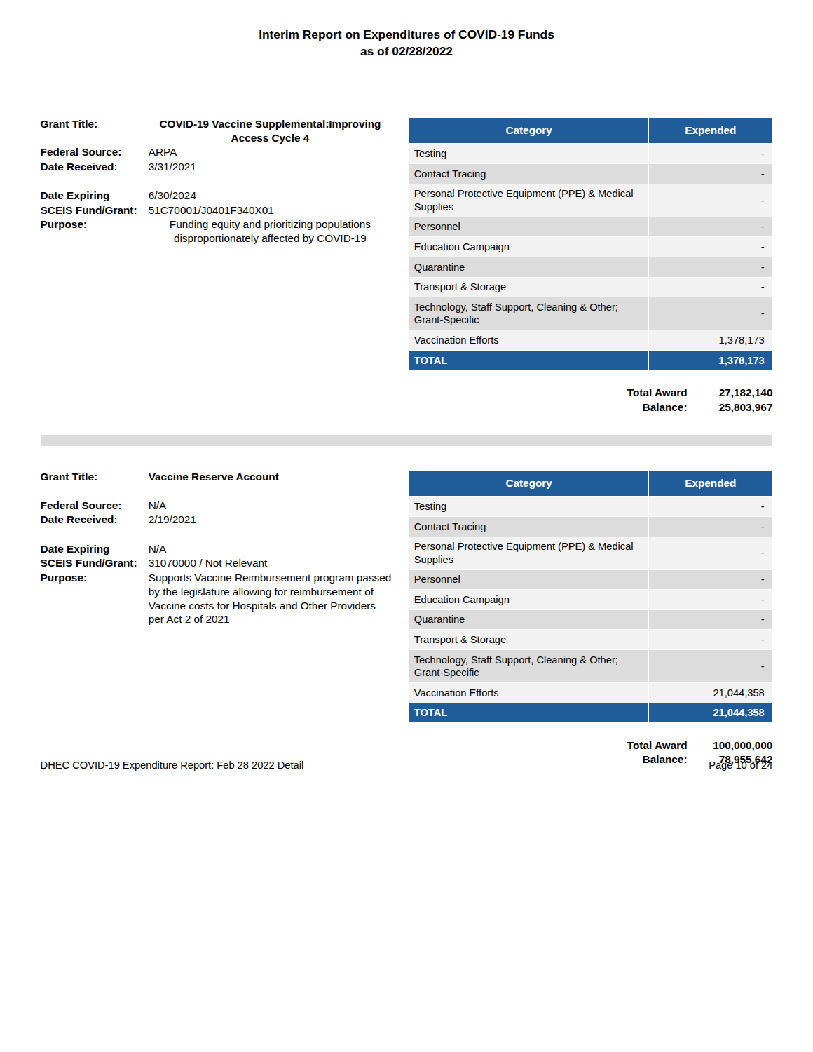Interim Report on Expenditures of COVID-19 Funds
as of 02/28/2022
| Grant Title: | COVID-19 Vaccine Supplemental:Improving Access Cycle 4 |
| Federal Source: | ARPA |
| Date Received: | 3/31/2021 |
| Date Expiring | 6/30/2024 |
| SCEIS Fund/Grant: | 51C70001/J0401F340X01 |
| Purpose: | Funding equity and prioritizing populations disproportionately affected by COVID-19 |
| Category | Expended |
| --- | --- |
| Testing | - |
| Contact Tracing | - |
| Personal Protective Equipment (PPE) & Medical Supplies | - |
| Personnel | - |
| Education Campaign | - |
| Quarantine | - |
| Transport & Storage | - |
| Technology, Staff Support, Cleaning & Other; Grant-Specific | - |
| Vaccination Efforts | 1,378,173 |
| TOTAL | 1,378,173 |
| Total Award | 27,182,140 |
| Balance: | 25,803,967 |
| Grant Title: | Vaccine Reserve Account |
| Federal Source: | N/A |
| Date Received: | 2/19/2021 |
| Date Expiring | N/A |
| SCEIS Fund/Grant: | 31070000 / Not Relevant |
| Purpose: | Supports Vaccine Reimbursement program passed by the legislature allowing for reimbursement of Vaccine costs for Hospitals and Other Providers per Act 2 of 2021 |
| Category | Expended |
| --- | --- |
| Testing | - |
| Contact Tracing | - |
| Personal Protective Equipment (PPE) & Medical Supplies | - |
| Personnel | - |
| Education Campaign | - |
| Quarantine | - |
| Transport & Storage | - |
| Technology, Staff Support, Cleaning & Other; Grant-Specific | - |
| Vaccination Efforts | 21,044,358 |
| TOTAL | 21,044,358 |
| Total Award | 100,000,000 |
| Balance: | 78,955,642 |
DHEC COVID-19 Expenditure Report: Feb 28 2022 Detail Page 10 of 24